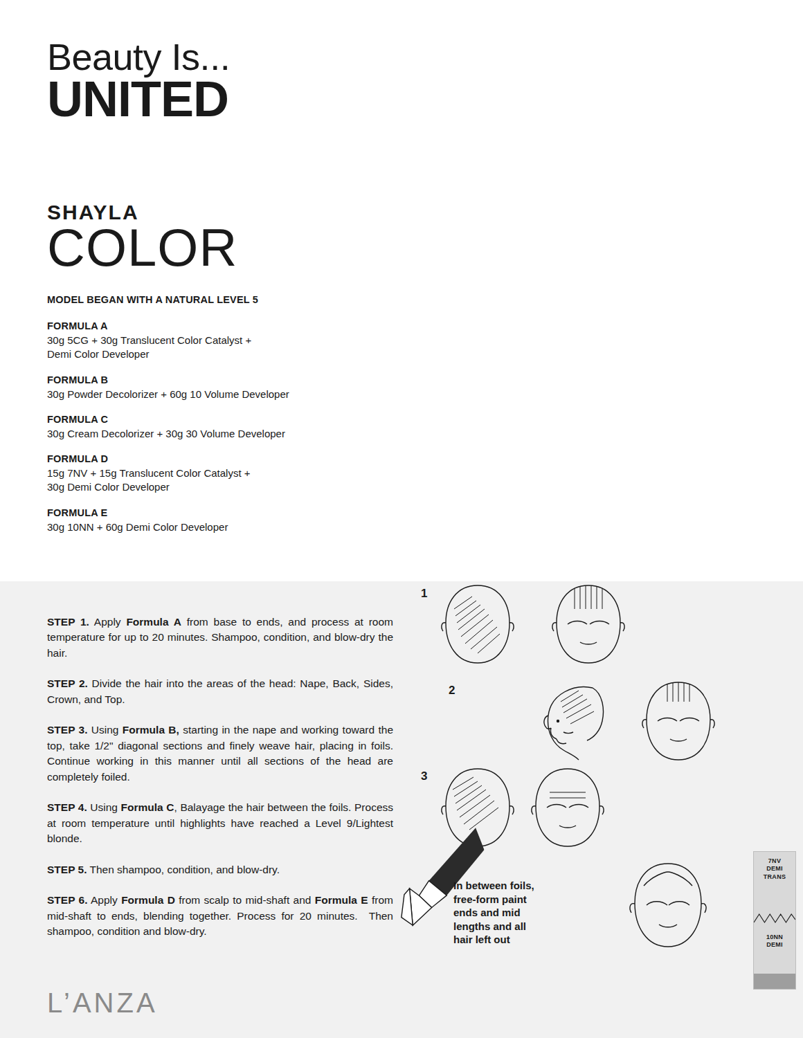Beauty Is...
UNITED
SHAYLA
COLOR
MODEL BEGAN WITH A NATURAL LEVEL 5
FORMULA A
30g 5CG + 30g Translucent Color Catalyst +
Demi Color Developer
FORMULA B
30g Powder Decolorizer + 60g 10 Volume Developer
FORMULA C
30g Cream Decolorizer + 30g 30 Volume Developer
FORMULA D
15g 7NV + 15g Translucent Color Catalyst +
30g Demi Color Developer
FORMULA E
30g 10NN + 60g Demi Color Developer
STEP 1. Apply Formula A from base to ends, and process at room temperature for up to 20 minutes. Shampoo, condition, and blow-dry the hair.
STEP 2. Divide the hair into the areas of the head: Nape, Back, Sides, Crown, and Top.
STEP 3. Using Formula B, starting in the nape and working toward the top, take 1/2" diagonal sections and finely weave hair, placing in foils. Continue working in this manner until all sections of the head are completely foiled.
STEP 4. Using Formula C, Balayage the hair between the foils. Process at room temperature until highlights have reached a Level 9/Lightest blonde.
STEP 5. Then shampoo, condition, and blow-dry.
STEP 6. Apply Formula D from scalp to mid-shaft and Formula E from mid-shaft to ends, blending together. Process for 20 minutes. Then shampoo, condition and blow-dry.
L’ANZA
1 2 3
In between foils,
free-form paint
ends and mid
lengths and all
hair left out
7NV
DEMI
TRANS
10NN
DEMI